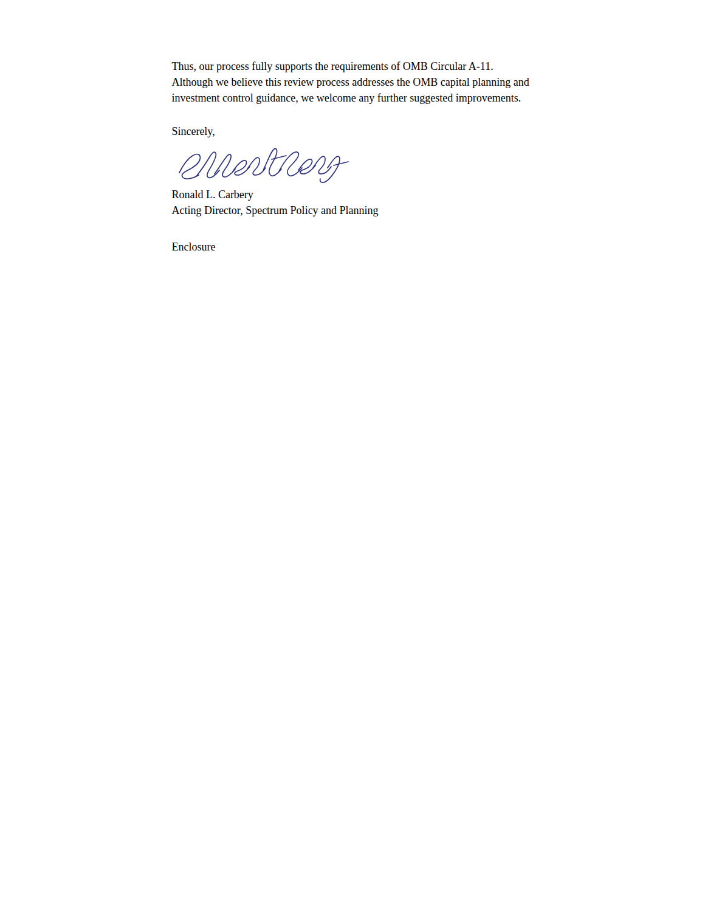Thus, our process fully supports the requirements of OMB Circular A-11. Although we believe this review process addresses the OMB capital planning and investment control guidance, we welcome any further suggested improvements.
Sincerely,
Ronald L. Carbery
Acting Director, Spectrum Policy and Planning
Enclosure